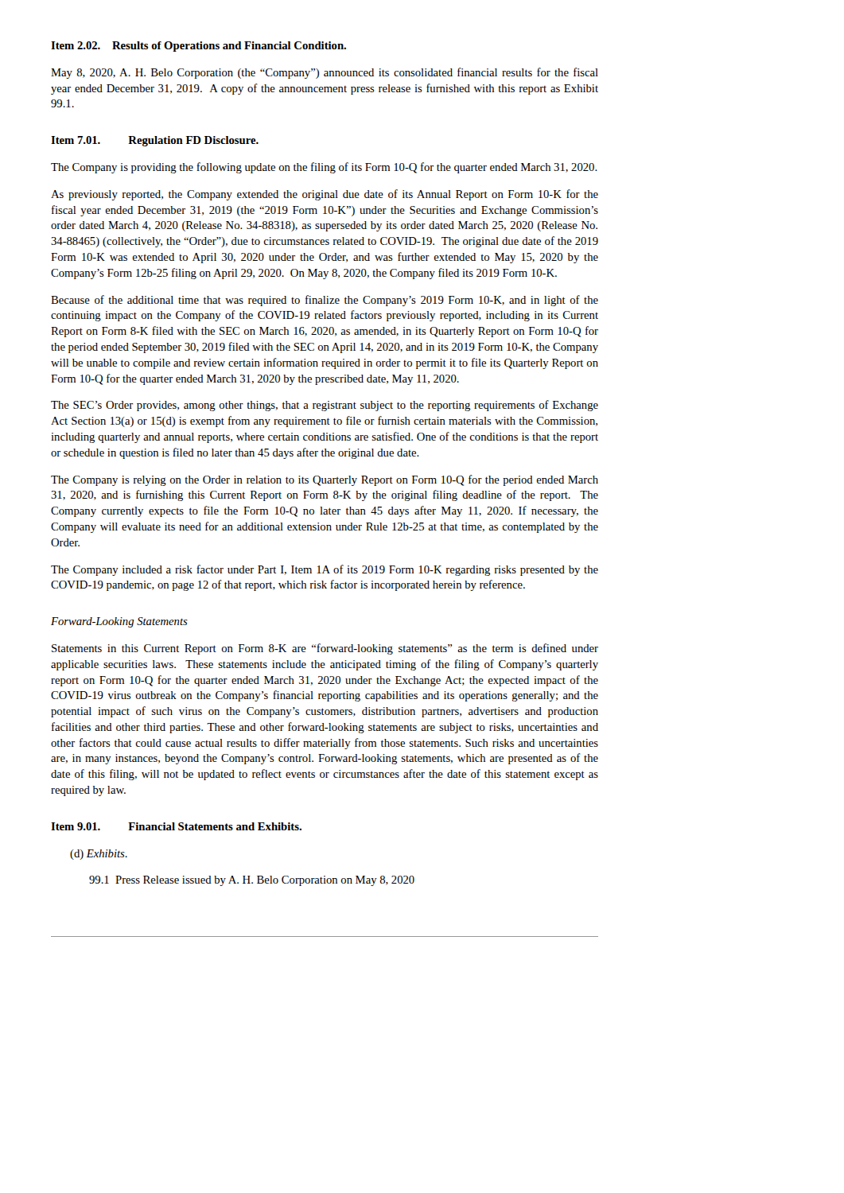Item 2.02. Results of Operations and Financial Condition.
May 8, 2020, A. H. Belo Corporation (the “Company”) announced its consolidated financial results for the fiscal year ended December 31, 2019. A copy of the announcement press release is furnished with this report as Exhibit 99.1.
Item 7.01. Regulation FD Disclosure.
The Company is providing the following update on the filing of its Form 10-Q for the quarter ended March 31, 2020.
As previously reported, the Company extended the original due date of its Annual Report on Form 10-K for the fiscal year ended December 31, 2019 (the “2019 Form 10-K”) under the Securities and Exchange Commission’s order dated March 4, 2020 (Release No. 34-88318), as superseded by its order dated March 25, 2020 (Release No. 34-88465) (collectively, the “Order”), due to circumstances related to COVID-19. The original due date of the 2019 Form 10-K was extended to April 30, 2020 under the Order, and was further extended to May 15, 2020 by the Company’s Form 12b-25 filing on April 29, 2020. On May 8, 2020, the Company filed its 2019 Form 10-K.
Because of the additional time that was required to finalize the Company’s 2019 Form 10-K, and in light of the continuing impact on the Company of the COVID-19 related factors previously reported, including in its Current Report on Form 8-K filed with the SEC on March 16, 2020, as amended, in its Quarterly Report on Form 10-Q for the period ended September 30, 2019 filed with the SEC on April 14, 2020, and in its 2019 Form 10-K, the Company will be unable to compile and review certain information required in order to permit it to file its Quarterly Report on Form 10-Q for the quarter ended March 31, 2020 by the prescribed date, May 11, 2020.
The SEC’s Order provides, among other things, that a registrant subject to the reporting requirements of Exchange Act Section 13(a) or 15(d) is exempt from any requirement to file or furnish certain materials with the Commission, including quarterly and annual reports, where certain conditions are satisfied. One of the conditions is that the report or schedule in question is filed no later than 45 days after the original due date.
The Company is relying on the Order in relation to its Quarterly Report on Form 10-Q for the period ended March 31, 2020, and is furnishing this Current Report on Form 8-K by the original filing deadline of the report. The Company currently expects to file the Form 10-Q no later than 45 days after May 11, 2020. If necessary, the Company will evaluate its need for an additional extension under Rule 12b-25 at that time, as contemplated by the Order.
The Company included a risk factor under Part I, Item 1A of its 2019 Form 10-K regarding risks presented by the COVID-19 pandemic, on page 12 of that report, which risk factor is incorporated herein by reference.
Forward-Looking Statements
Statements in this Current Report on Form 8-K are “forward-looking statements” as the term is defined under applicable securities laws. These statements include the anticipated timing of the filing of Company’s quarterly report on Form 10-Q for the quarter ended March 31, 2020 under the Exchange Act; the expected impact of the COVID-19 virus outbreak on the Company’s financial reporting capabilities and its operations generally; and the potential impact of such virus on the Company’s customers, distribution partners, advertisers and production facilities and other third parties. These and other forward-looking statements are subject to risks, uncertainties and other factors that could cause actual results to differ materially from those statements. Such risks and uncertainties are, in many instances, beyond the Company’s control. Forward-looking statements, which are presented as of the date of this filing, will not be updated to reflect events or circumstances after the date of this statement except as required by law.
Item 9.01. Financial Statements and Exhibits.
(d) Exhibits.
99.1 Press Release issued by A. H. Belo Corporation on May 8, 2020